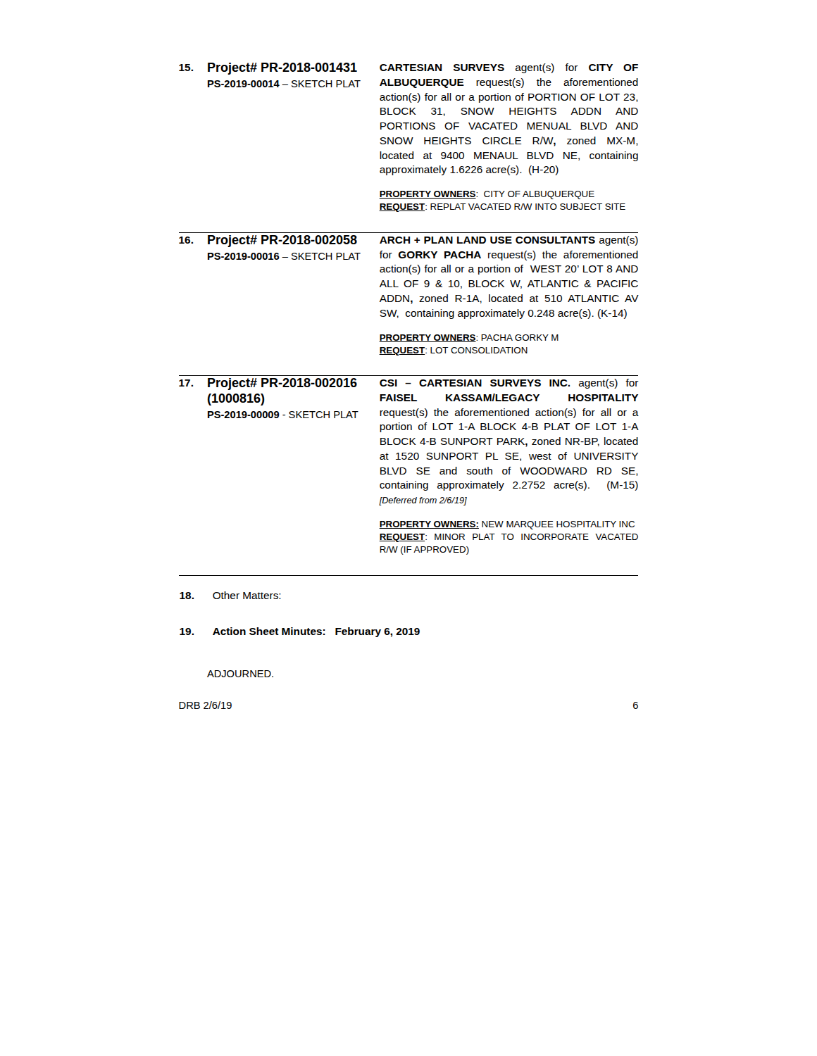| 15. | Project# PR-2018-001431 PS-2019-00014 – SKETCH PLAT | CARTESIAN SURVEYS agent(s) for CITY OF ALBUQUERQUE request(s) the aforementioned action(s) for all or a portion of PORTION OF LOT 23, BLOCK 31, SNOW HEIGHTS ADDN AND PORTIONS OF VACATED MENUAL BLVD AND SNOW HEIGHTS CIRCLE R/W , zoned MX-M, located at 9400 MENAUL BLVD NE, containing approximately 1.6226 acre(s). (H-20) PROPERTY OWNERS : CITY OF ALBUQUERQUE REQUEST : REPLAT VACATED R/W INTO SUBJECT SITE |
| 16. | Project# PR-2018-002058 PS-2019-00016 – SKETCH PLAT | ARCH + PLAN LAND USE CONSULTANTS agent(s) for GORKY PACHA request(s) the aforementioned action(s) for all or a portion of WEST 20’ LOT 8 AND ALL OF 9 & 10, BLOCK W, ATLANTIC & PACIFIC ADDN , zoned R-1A, located at 510 ATLANTIC AV SW, containing approximately 0.248 acre(s). (K-14) PROPERTY OWNERS : PACHA GORKY M REQUEST : LOT CONSOLIDATION |
| 17. | Project# PR-2018-002016 (1000816) PS-2019-00009 - SKETCH PLAT | CSI – CARTESIAN SURVEYS INC. agent(s) for FAISEL KASSAM/LEGACY HOSPITALITY request(s) the aforementioned action(s) for all or a portion of LOT 1-A BLOCK 4-B PLAT OF LOT 1-A BLOCK 4-B SUNPORT PARK , zoned NR-BP, located at 1520 SUNPORT PL SE, west of UNIVERSITY BLVD SE and south of WOODWARD RD SE, containing approximately 2.2752 acre(s). (M-15) [Deferred from 2/6/19] PROPERTY OWNERS: NEW MARQUEE HOSPITALITY INC REQUEST : MINOR PLAT TO INCORPORATE VACATED R/W (IF APPROVED) |
| 18. | Other Matters: |
| 19. | Action Sheet Minutes: February 6, 2019 |
ADJOURNED.
DRB 2/6/19 6